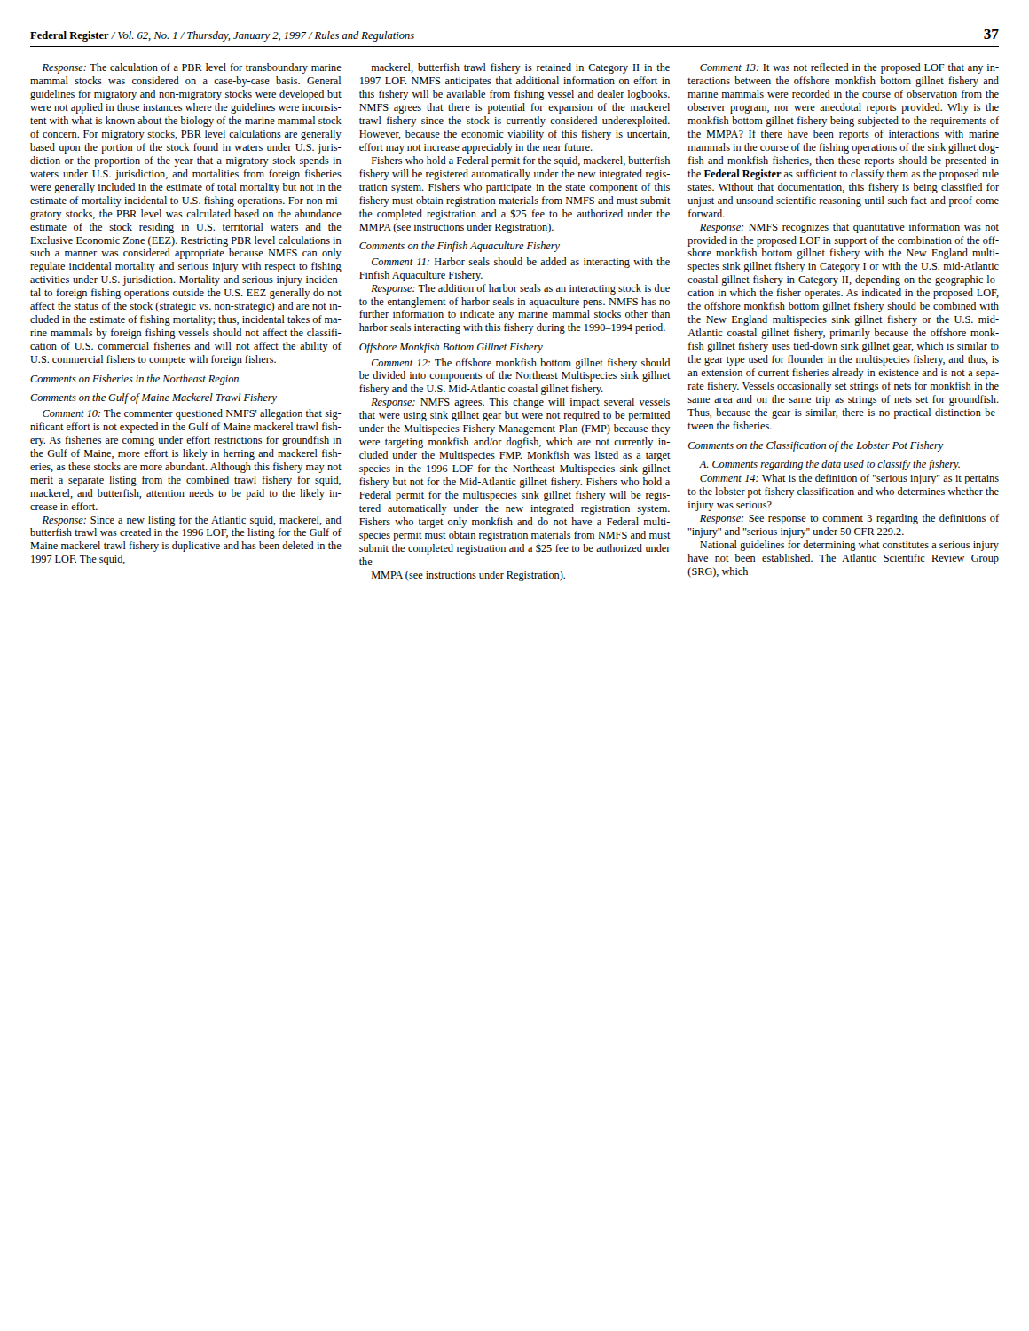Federal Register / Vol. 62, No. 1 / Thursday, January 2, 1997 / Rules and Regulations
37
Response: The calculation of a PBR level for transboundary marine mammal stocks was considered on a case-by-case basis. General guidelines for migratory and non-migratory stocks were developed but were not applied in those instances where the guidelines were inconsistent with what is known about the biology of the marine mammal stock of concern. For migratory stocks, PBR level calculations are generally based upon the portion of the stock found in waters under U.S. jurisdiction or the proportion of the year that a migratory stock spends in waters under U.S. jurisdiction, and mortalities from foreign fisheries were generally included in the estimate of total mortality but not in the estimate of mortality incidental to U.S. fishing operations. For non-migratory stocks, the PBR level was calculated based on the abundance estimate of the stock residing in U.S. territorial waters and the Exclusive Economic Zone (EEZ). Restricting PBR level calculations in such a manner was considered appropriate because NMFS can only regulate incidental mortality and serious injury with respect to fishing activities under U.S. jurisdiction. Mortality and serious injury incidental to foreign fishing operations outside the U.S. EEZ generally do not affect the status of the stock (strategic vs. non-strategic) and are not included in the estimate of fishing mortality; thus, incidental takes of marine mammals by foreign fishing vessels should not affect the classification of U.S. commercial fisheries and will not affect the ability of U.S. commercial fishers to compete with foreign fishers.
Comments on Fisheries in the Northeast Region
Comments on the Gulf of Maine Mackerel Trawl Fishery
Comment 10: The commenter questioned NMFS' allegation that significant effort is not expected in the Gulf of Maine mackerel trawl fishery. As fisheries are coming under effort restrictions for groundfish in the Gulf of Maine, more effort is likely in herring and mackerel fisheries, as these stocks are more abundant. Although this fishery may not merit a separate listing from the combined trawl fishery for squid, mackerel, and butterfish, attention needs to be paid to the likely increase in effort.
Response: Since a new listing for the Atlantic squid, mackerel, and butterfish trawl was created in the 1996 LOF, the listing for the Gulf of Maine mackerel trawl fishery is duplicative and has been deleted in the 1997 LOF. The squid,
mackerel, butterfish trawl fishery is retained in Category II in the 1997 LOF. NMFS anticipates that additional information on effort in this fishery will be available from fishing vessel and dealer logbooks. NMFS agrees that there is potential for expansion of the mackerel trawl fishery since the stock is currently considered underexploited. However, because the economic viability of this fishery is uncertain, effort may not increase appreciably in the near future.
Fishers who hold a Federal permit for the squid, mackerel, butterfish fishery will be registered automatically under the new integrated registration system. Fishers who participate in the state component of this fishery must obtain registration materials from NMFS and must submit the completed registration and a $25 fee to be authorized under the MMPA (see instructions under Registration).
Comments on the Finfish Aquaculture Fishery
Comment 11: Harbor seals should be added as interacting with the Finfish Aquaculture Fishery.
Response: The addition of harbor seals as an interacting stock is due to the entanglement of harbor seals in aquaculture pens. NMFS has no further information to indicate any marine mammal stocks other than harbor seals interacting with this fishery during the 1990–1994 period.
Offshore Monkfish Bottom Gillnet Fishery
Comment 12: The offshore monkfish bottom gillnet fishery should be divided into components of the Northeast Multispecies sink gillnet fishery and the U.S. Mid-Atlantic coastal gillnet fishery.
Response: NMFS agrees. This change will impact several vessels that were using sink gillnet gear but were not required to be permitted under the Multispecies Fishery Management Plan (FMP) because they were targeting monkfish and/or dogfish, which are not currently included under the Multispecies FMP. Monkfish was listed as a target species in the 1996 LOF for the Northeast Multispecies sink gillnet fishery but not for the Mid-Atlantic gillnet fishery. Fishers who hold a Federal permit for the multispecies sink gillnet fishery will be registered automatically under the new integrated registration system. Fishers who target only monkfish and do not have a Federal multispecies permit must obtain registration materials from NMFS and must submit the completed registration and a $25 fee to be authorized under the
MMPA (see instructions under Registration).
Comment 13: It was not reflected in the proposed LOF that any interactions between the offshore monkfish bottom gillnet fishery and marine mammals were recorded in the course of observation from the observer program, nor were anecdotal reports provided. Why is the monkfish bottom gillnet fishery being subjected to the requirements of the MMPA? If there have been reports of interactions with marine mammals in the course of the fishing operations of the sink gillnet dogfish and monkfish fisheries, then these reports should be presented in the Federal Register as sufficient to classify them as the proposed rule states. Without that documentation, this fishery is being classified for unjust and unsound scientific reasoning until such fact and proof come forward.
Response: NMFS recognizes that quantitative information was not provided in the proposed LOF in support of the combination of the offshore monkfish bottom gillnet fishery with the New England multispecies sink gillnet fishery in Category I or with the U.S. mid-Atlantic coastal gillnet fishery in Category II, depending on the geographic location in which the fisher operates. As indicated in the proposed LOF, the offshore monkfish bottom gillnet fishery should be combined with the New England multispecies sink gillnet fishery or the U.S. mid-Atlantic coastal gillnet fishery, primarily because the offshore monkfish gillnet fishery uses tied-down sink gillnet gear, which is similar to the gear type used for flounder in the multispecies fishery, and thus, is an extension of current fisheries already in existence and is not a separate fishery. Vessels occasionally set strings of nets for monkfish in the same area and on the same trip as strings of nets set for groundfish. Thus, because the gear is similar, there is no practical distinction between the fisheries.
Comments on the Classification of the Lobster Pot Fishery
A. Comments regarding the data used to classify the fishery.
Comment 14: What is the definition of ''serious injury'' as it pertains to the lobster pot fishery classification and who determines whether the injury was serious?
Response: See response to comment 3 regarding the definitions of ''injury'' and ''serious injury'' under 50 CFR 229.2.
National guidelines for determining what constitutes a serious injury have not been established. The Atlantic Scientific Review Group (SRG), which